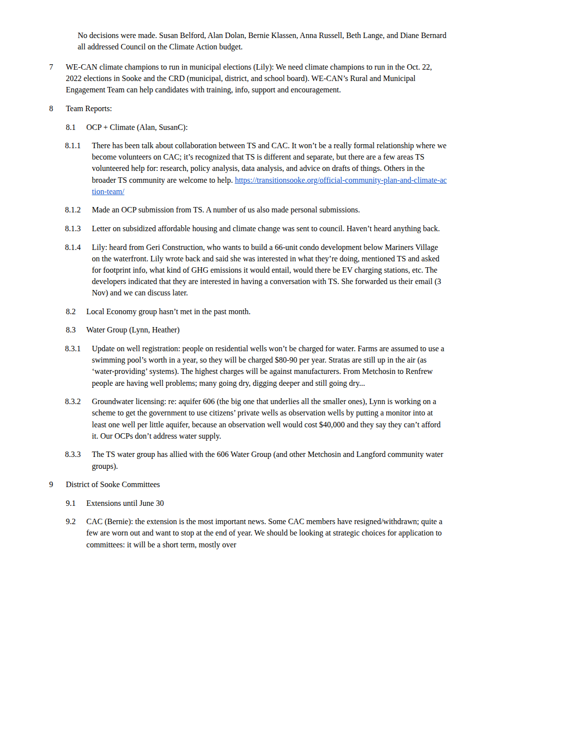No decisions were made. Susan Belford, Alan Dolan, Bernie Klassen, Anna Russell, Beth Lange, and Diane Bernard all addressed Council on the Climate Action budget.
7
WE-CAN climate champions to run in municipal elections (Lily): We need climate champions to run in the Oct. 22, 2022 elections in Sooke and the CRD (municipal, district, and school board). WE-CAN’s Rural and Municipal Engagement Team can help candidates with training, info, support and encouragement.
8
Team Reports:
8.1
OCP + Climate (Alan, SusanC):
8.1.1
There has been talk about collaboration between TS and CAC. It won’t be a really formal relationship where we become volunteers on CAC; it’s recognized that TS is different and separate, but there are a few areas TS volunteered help for: research, policy analysis, data analysis, and advice on drafts of things. Others in the broader TS community are welcome to help. https://transitionsooke.org/official-community-plan-and-climate-action-team/
8.1.2
Made an OCP submission from TS. A number of us also made personal submissions.
8.1.3
Letter on subsidized affordable housing and climate change was sent to council. Haven’t heard anything back.
8.1.4
Lily: heard from Geri Construction, who wants to build a 66-unit condo development below Mariners Village on the waterfront. Lily wrote back and said she was interested in what they’re doing, mentioned TS and asked for footprint info, what kind of GHG emissions it would entail, would there be EV charging stations, etc. The developers indicated that they are interested in having a conversation with TS. She forwarded us their email (3 Nov) and we can discuss later.
8.2
Local Economy group hasn’t met in the past month.
8.3
Water Group (Lynn, Heather)
8.3.1
Update on well registration: people on residential wells won’t be charged for water. Farms are assumed to use a swimming pool’s worth in a year, so they will be charged $80-90 per year. Stratas are still up in the air (as ‘water-providing’ systems). The highest charges will be against manufacturers. From Metchosin to Renfrew people are having well problems; many going dry, digging deeper and still going dry...
8.3.2
Groundwater licensing: re: aquifer 606 (the big one that underlies all the smaller ones), Lynn is working on a scheme to get the government to use citizens’ private wells as observation wells by putting a monitor into at least one well per little aquifer, because an observation well would cost $40,000 and they say they can’t afford it. Our OCPs don’t address water supply.
8.3.3
The TS water group has allied with the 606 Water Group (and other Metchosin and Langford community water groups).
9
District of Sooke Committees
9.1
Extensions until June 30
9.2
CAC (Bernie): the extension is the most important news. Some CAC members have resigned/withdrawn; quite a few are worn out and want to stop at the end of year. We should be looking at strategic choices for application to committees: it will be a short term, mostly over